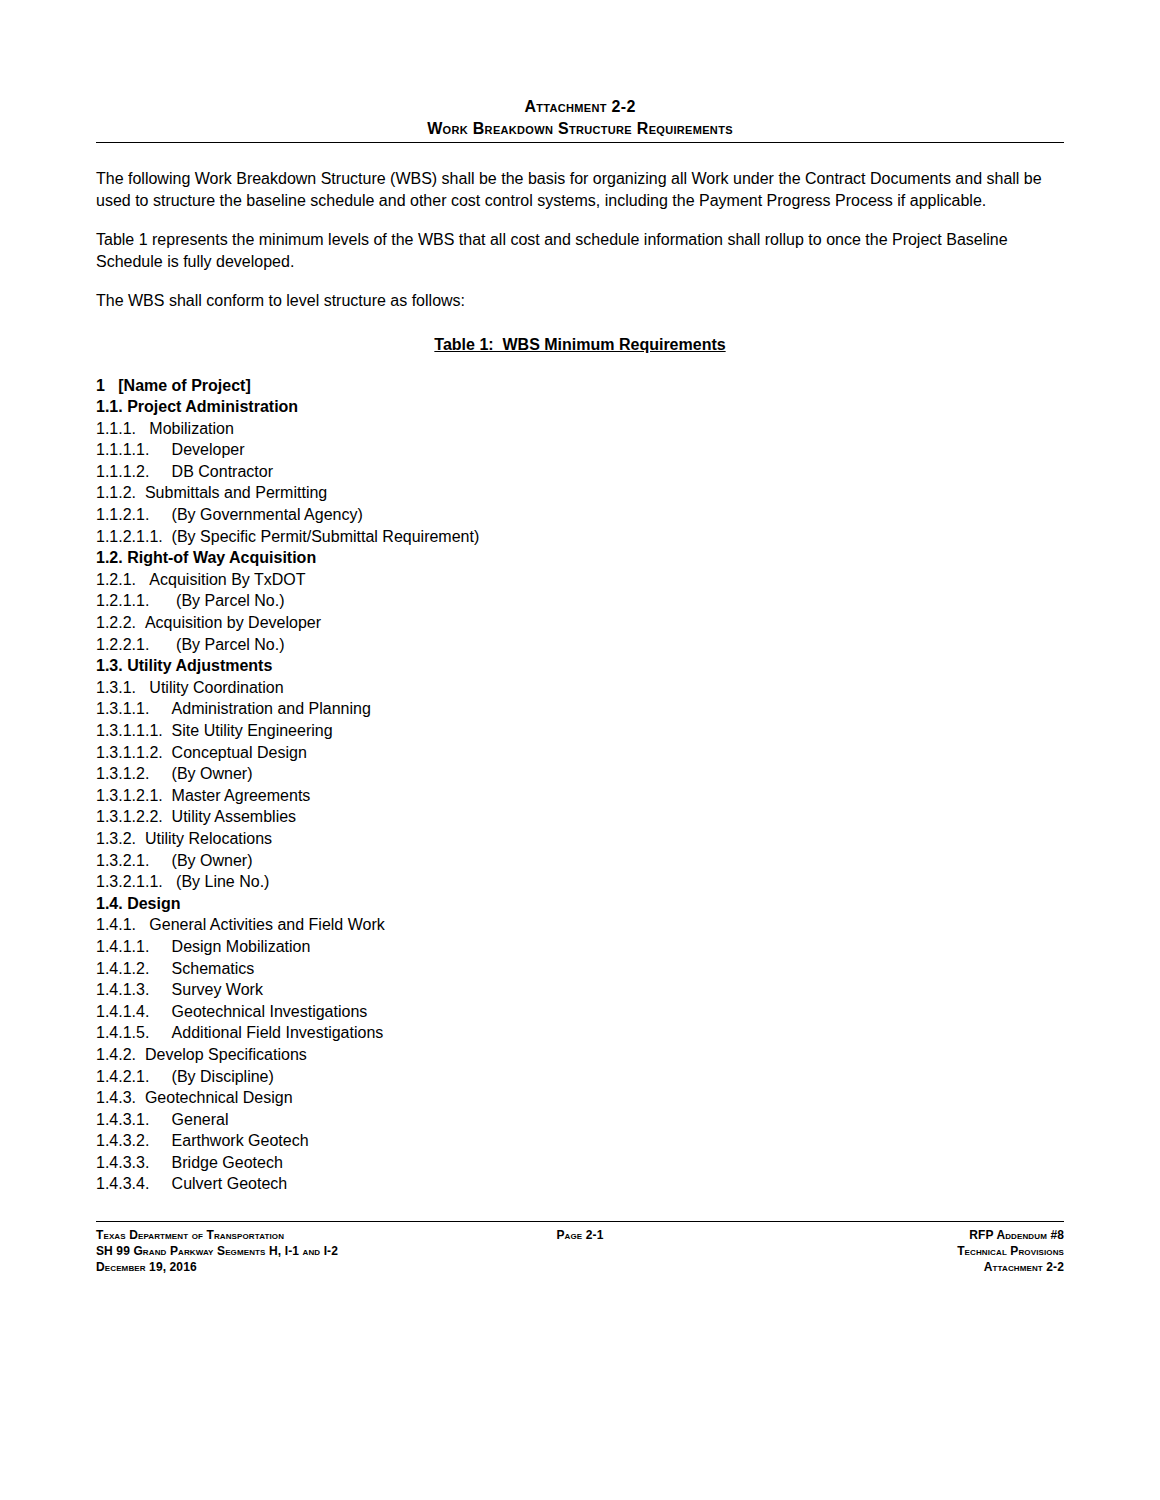Attachment 2-2 Work Breakdown Structure Requirements
The following Work Breakdown Structure (WBS) shall be the basis for organizing all Work under the Contract Documents and shall be used to structure the baseline schedule and other cost control systems, including the Payment Progress Process if applicable.
Table 1 represents the minimum levels of the WBS that all cost and schedule information shall rollup to once the Project Baseline Schedule is fully developed.
The WBS shall conform to level structure as follows:
Table 1: WBS Minimum Requirements
1 [Name of Project]
1.1. Project Administration
1.1.1. Mobilization
1.1.1.1. Developer
1.1.1.2. DB Contractor
1.1.2. Submittals and Permitting
1.1.2.1. (By Governmental Agency)
1.1.2.1.1. (By Specific Permit/Submittal Requirement)
1.2. Right-of Way Acquisition
1.2.1. Acquisition By TxDOT
1.2.1.1. (By Parcel No.)
1.2.2. Acquisition by Developer
1.2.2.1. (By Parcel No.)
1.3. Utility Adjustments
1.3.1. Utility Coordination
1.3.1.1. Administration and Planning
1.3.1.1.1. Site Utility Engineering
1.3.1.1.2. Conceptual Design
1.3.1.2. (By Owner)
1.3.1.2.1. Master Agreements
1.3.1.2.2. Utility Assemblies
1.3.2. Utility Relocations
1.3.2.1. (By Owner)
1.3.2.1.1. (By Line No.)
1.4. Design
1.4.1. General Activities and Field Work
1.4.1.1. Design Mobilization
1.4.1.2. Schematics
1.4.1.3. Survey Work
1.4.1.4. Geotechnical Investigations
1.4.1.5. Additional Field Investigations
1.4.2. Develop Specifications
1.4.2.1. (By Discipline)
1.4.3. Geotechnical Design
1.4.3.1. General
1.4.3.2. Earthwork Geotech
1.4.3.3. Bridge Geotech
1.4.3.4. Culvert Geotech
| Texas Department of Transportation | Page 2-1 | RFP Addendum #8 |
| SH 99 Grand Parkway Segments H, I-1 and I-2 | | Technical Provisions |
| December 19, 2016 | | Attachment 2-2 |